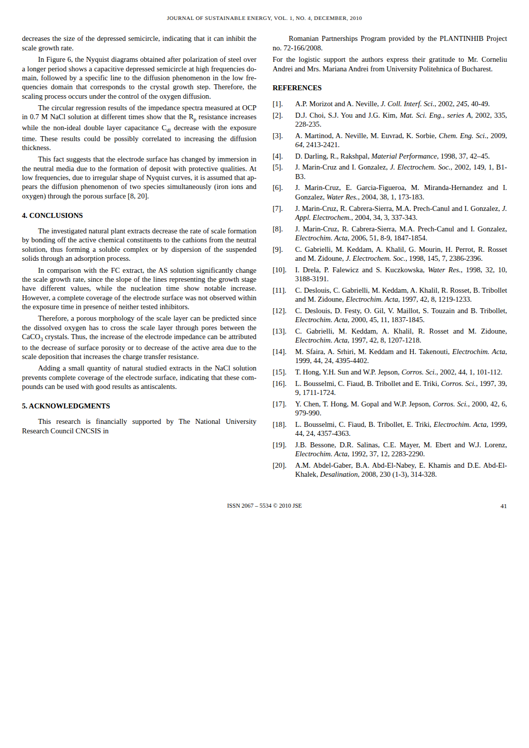JOURNAL OF SUSTAINABLE ENERGY, VOL. 1, NO. 4, DECEMBER, 2010
decreases the size of the depressed semicircle, indicating that it can inhibit the scale growth rate.
In Figure 6, the Nyquist diagrams obtained after polarization of steel over a longer period shows a capacitive depressed semicircle at high frequencies domain, followed by a specific line to the diffusion phenomenon in the low frequencies domain that corresponds to the crystal growth step. Therefore, the scaling process occurs under the control of the oxygen diffusion.
The circular regression results of the impedance spectra measured at OCP in 0.7 M NaCl solution at different times show that the Rp resistance increases while the non-ideal double layer capacitance Cdl decrease with the exposure time. These results could be possibly correlated to increasing the diffusion thickness.
This fact suggests that the electrode surface has changed by immersion in the neutral media due to the formation of deposit with protective qualities. At low frequencies, due to irregular shape of Nyquist curves, it is assumed that appears the diffusion phenomenon of two species simultaneously (iron ions and oxygen) through the porous surface [8, 20].
4. CONCLUSIONS
The investigated natural plant extracts decrease the rate of scale formation by bonding off the active chemical constituents to the cathions from the neutral solution, thus forming a soluble complex or by dispersion of the suspended solids through an adsorption process.
In comparison with the FC extract, the AS solution significantly change the scale growth rate, since the slope of the lines representing the growth stage have different values, while the nucleation time show notable increase. However, a complete coverage of the electrode surface was not observed within the exposure time in presence of neither tested inhibitors.
Therefore, a porous morphology of the scale layer can be predicted since the dissolved oxygen has to cross the scale layer through pores between the CaCO3 crystals. Thus, the increase of the electrode impedance can be attributed to the decrease of surface porosity or to decrease of the active area due to the scale deposition that increases the charge transfer resistance.
Adding a small quantity of natural studied extracts in the NaCl solution prevents complete coverage of the electrode surface, indicating that these compounds can be used with good results as antiscalents.
5. ACKNOWLEDGMENTS
This research is financially supported by The National University Research Council CNCSIS in
Romanian Partnerships Program provided by the PLANTINHIB Project no. 72-166/2008.
For the logistic support the authors express their gratitude to Mr. Corneliu Andrei and Mrs. Mariana Andrei from University Politehnica of Bucharest.
REFERENCES
[1]. A.P. Morizot and A. Neville, J. Coll. Interf. Sci., 2002, 245, 40-49.
[2]. D.J. Choi, S.J. You and J.G. Kim, Mat. Sci. Eng., series A, 2002, 335, 228-235.
[3]. A. Martinod, A. Neville, M. Euvrad, K. Sorbie, Chem. Eng. Sci., 2009, 64, 2413-2421.
[4]. D. Darling, R., Rakshpal, Material Performance, 1998, 37, 42–45.
[5]. J. Marin-Cruz and I. Gonzalez, J. Electrochem. Soc., 2002, 149, 1, B1-B3.
[6]. J. Marin-Cruz, E. Garcia-Figueroa, M. Miranda-Hernandez and I. Gonzalez, Water Res., 2004, 38, 1, 173-183.
[7]. J. Marin-Cruz, R. Cabrera-Sierra, M.A. Prech-Canul and I. Gonzalez, J. Appl. Electrochem., 2004, 34, 3, 337-343.
[8]. J. Marin-Cruz, R. Cabrera-Sierra, M.A. Prech-Canul and I. Gonzalez, Electrochim. Acta, 2006, 51, 8-9, 1847-1854.
[9]. C. Gabrielli, M. Keddam, A. Khalil, G. Mourin, H. Perrot, R. Rosset and M. Zidoune, J. Electrochem. Soc., 1998, 145, 7, 2386-2396.
[10]. I. Drela, P. Falewicz and S. Kuczkowska, Water Res., 1998, 32, 10, 3188-3191.
[11]. C. Deslouis, C. Gabrielli, M. Keddam, A. Khalil, R. Rosset, B. Tribollet and M. Zidoune, Electrochim. Acta, 1997, 42, 8, 1219-1233.
[12]. C. Deslouis, D. Festy, O. Gil, V. Maillot, S. Touzain and B. Tribollet, Electrochim. Acta, 2000, 45, 11, 1837-1845.
[13]. C. Gabrielli, M. Keddam, A. Khalil, R. Rosset and M. Zidoune, Electrochim. Acta, 1997, 42, 8, 1207-1218.
[14]. M. Sfaira, A. Srhiri, M. Keddam and H. Takenouti, Electrochim. Acta, 1999, 44, 24, 4395-4402.
[15]. T. Hong, Y.H. Sun and W.P. Jepson, Corros. Sci., 2002, 44, 1, 101-112.
[16]. L. Bousselmi, C. Fiaud, B. Tribollet and E. Triki, Corros. Sci., 1997, 39, 9, 1711-1724.
[17]. Y. Chen, T. Hong, M. Gopal and W.P. Jepson, Corros. Sci., 2000, 42, 6, 979-990.
[18]. L. Bousselmi, C. Fiaud, B. Tribollet, E. Triki, Electrochim. Acta, 1999, 44, 24, 4357-4363.
[19]. J.B. Bessone, D.R. Salinas, C.E. Mayer, M. Ebert and W.J. Lorenz, Electrochim. Acta, 1992, 37, 12, 2283-2290.
[20]. A.M. Abdel-Gaber, B.A. Abd-El-Nabey, E. Khamis and D.E. Abd-El-Khalek, Desalination, 2008, 230 (1-3), 314-328.
ISSN 2067 – 5534 © 2010 JSE 41